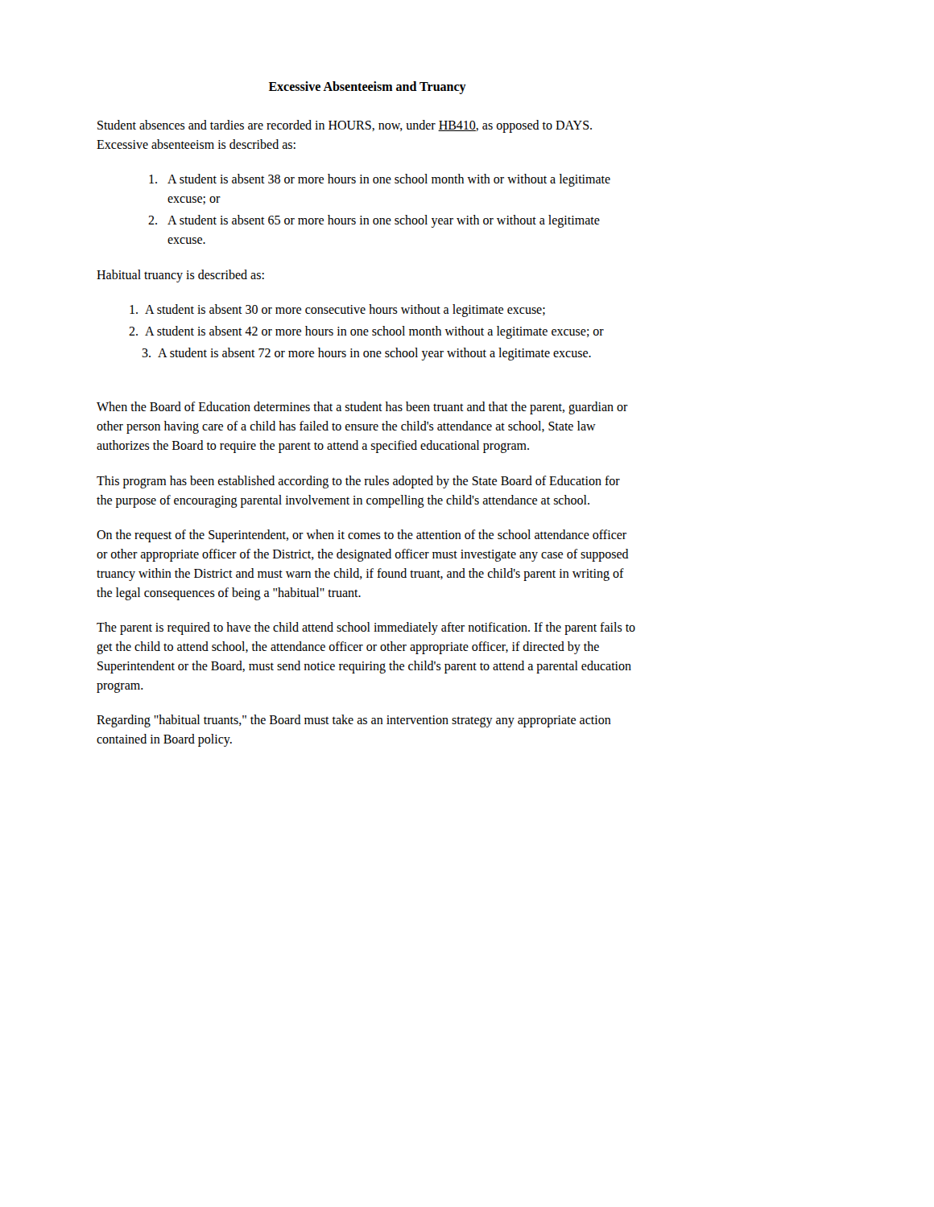Excessive Absenteeism and Truancy
Student absences and tardies are recorded in HOURS, now, under HB410, as opposed to DAYS. Excessive absenteeism is described as:
A student is absent 38 or more hours in one school month with or without a legitimate excuse; or
A student is absent 65 or more hours in one school year with or without a legitimate excuse.
Habitual truancy is described as:
1. A student is absent 30 or more consecutive hours without a legitimate excuse;
2. A student is absent 42 or more hours in one school month without a legitimate excuse; or
3. A student is absent 72 or more hours in one school year without a legitimate excuse.
When the Board of Education determines that a student has been truant and that the parent, guardian or other person having care of a child has failed to ensure the child's attendance at school, State law authorizes the Board to require the parent to attend a specified educational program.
This program has been established according to the rules adopted by the State Board of Education for the purpose of encouraging parental involvement in compelling the child's attendance at school.
On the request of the Superintendent, or when it comes to the attention of the school attendance officer or other appropriate officer of the District, the designated officer must investigate any case of supposed truancy within the District and must warn the child, if found truant, and the child's parent in writing of the legal consequences of being a "habitual" truant.
The parent is required to have the child attend school immediately after notification. If the parent fails to get the child to attend school, the attendance officer or other appropriate officer, if directed by the Superintendent or the Board, must send notice requiring the child's parent to attend a parental education program.
Regarding "habitual truants," the Board must take as an intervention strategy any appropriate action contained in Board policy.